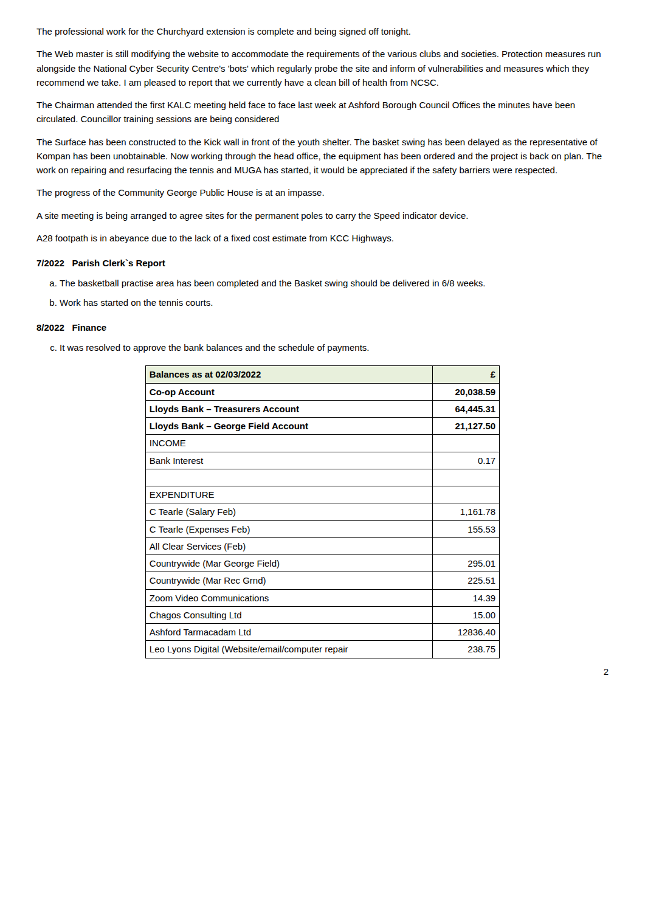The professional work for the Churchyard extension is complete and being signed off tonight.
The Web master is still modifying the website to accommodate the requirements of the various clubs and societies. Protection measures run alongside the National Cyber Security Centre's 'bots' which regularly probe the site and inform of vulnerabilities and measures which they recommend we take. I am pleased to report that we currently have a clean bill of health from NCSC.
The Chairman attended the first KALC meeting held face to face last week at Ashford Borough Council Offices the minutes have been circulated. Councillor training sessions are being considered
The Surface has been constructed to the Kick wall in front of the youth shelter. The basket swing has been delayed as the representative of Kompan has been unobtainable. Now working through the head office, the equipment has been ordered and the project is back on plan. The work on repairing and resurfacing the tennis and MUGA has started, it would be appreciated if the safety barriers were respected.
The progress of the Community George Public House is at an impasse.
A site meeting is being arranged to agree sites for the permanent poles to carry the Speed indicator device.
A28 footpath is in abeyance due to the lack of a fixed cost estimate from KCC Highways.
7/2022 Parish Clerk`s Report
The basketball practise area has been completed and the Basket swing should be delivered in 6/8 weeks.
Work has started on the tennis courts.
8/2022 Finance
It was resolved to approve the bank balances and the schedule of payments.
| Balances as at 02/03/2022 | £ |
| Co-op Account | 20,038.59 |
| Lloyds Bank – Treasurers Account | 64,445.31 |
| Lloyds Bank – George Field Account | 21,127.50 |
| INCOME | |
| Bank Interest | 0.17 |
| EXPENDITURE | |
| C Tearle (Salary Feb) | 1,161.78 |
| C Tearle (Expenses Feb) | 155.53 |
| All Clear Services (Feb) | |
| Countrywide (Mar George Field) | 295.01 |
| Countrywide (Mar Rec Grnd) | 225.51 |
| Zoom Video Communications | 14.39 |
| Chagos Consulting Ltd | 15.00 |
| Ashford Tarmacadam Ltd | 12836.40 |
| Leo Lyons Digital (Website/email/computer repair | 238.75 |
2